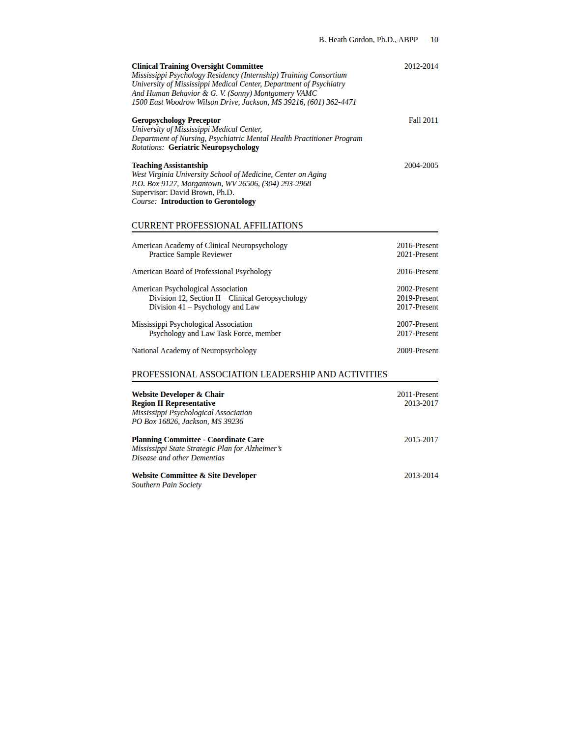B. Heath Gordon, Ph.D., ABPP 10
2012-2014 Clinical Training Oversight Committee Mississippi Psychology Residency (Internship) Training Consortium University of Mississippi Medical Center, Department of Psychiatry And Human Behavior & G. V. (Sonny) Montgomery VAMC 1500 East Woodrow Wilson Drive, Jackson, MS 39216, (601) 362-4471
Fall 2011 Geropsychology Preceptor University of Mississippi Medical Center, Department of Nursing, Psychiatric Mental Health Practitioner Program Rotations: Geriatric Neuropsychology
2004-2005 Teaching Assistantship West Virginia University School of Medicine, Center on Aging P.O. Box 9127, Morgantown, WV 26506, (304) 293-2968 Supervisor: David Brown, Ph.D. Course: Introduction to Gerontology
CURRENT PROFESSIONAL AFFILIATIONS
2016-Present American Academy of Clinical Neuropsychology
2021-Present Practice Sample Reviewer
2016-Present American Board of Professional Psychology
2002-Present American Psychological Association
2019-Present Division 12, Section II – Clinical Geropsychology
2017-Present Division 41 – Psychology and Law
2007-Present Mississippi Psychological Association
2017-Present Psychology and Law Task Force, member
2009-Present National Academy of Neuropsychology
PROFESSIONAL ASSOCIATION LEADERSHIP AND ACTIVITIES
2011-Present Website Developer & Chair 2013-2017 Region II Representative Mississippi Psychological Association PO Box 16826, Jackson, MS 39236
2015-2017 Planning Committee - Coordinate Care Mississippi State Strategic Plan for Alzheimer’s Disease and other Dementias
2013-2014 Website Committee & Site Developer Southern Pain Society